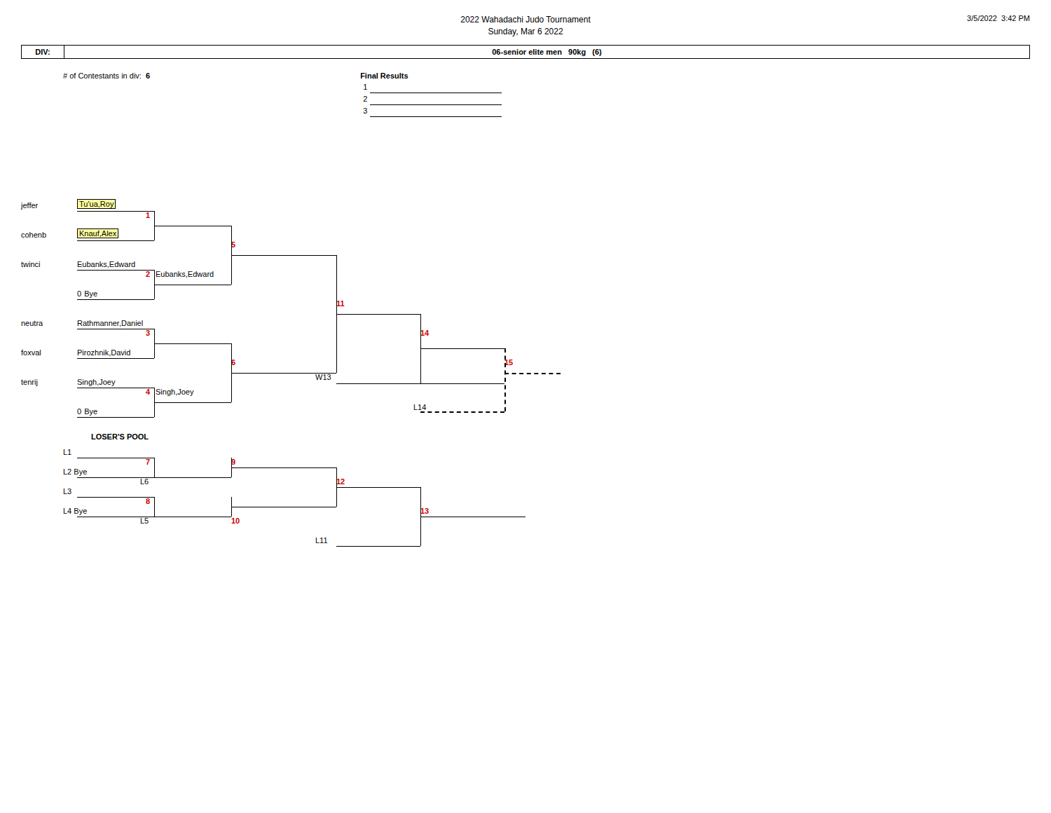3/5/2022 3:42 PM
2022 Wahadachi Judo Tournament
Sunday, Mar 6 2022
DIV:
06-senior elite men 90kg (6)
# of Contestants in div: 6
Final Results
| 1 | |
| 2 | |
| 3 | |
jeffer
cohenb
twinci
neutra
foxval
tenrij
Tu'ua,Roy
Knauf,Alex
Eubanks,Edward
0 Bye
Rathmanner,Daniel
Pirozhnik,David
Singh,Joey
0 Bye
1
2
3
4
Eubanks,Edward
Singh,Joey
5
6
11
W13
14
15
L14
LOSER'S POOL
L1
L2 Bye
L3
L4 Bye
7
8
L6
L5
9
10
12
L11
13